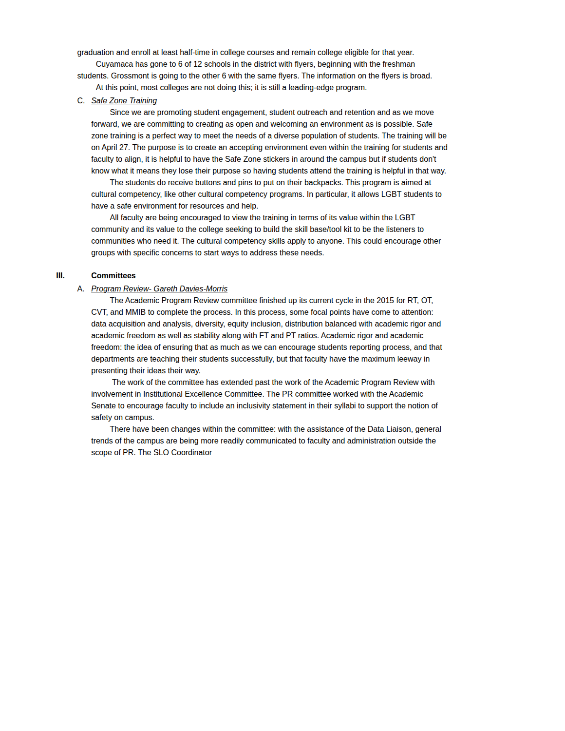graduation and enroll at least half-time in college courses and remain college eligible for that year.
Cuyamaca has gone to 6 of 12 schools in the district with flyers, beginning with the freshman students. Grossmont is going to the other 6 with the same flyers. The information on the flyers is broad.
At this point, most colleges are not doing this; it is still a leading-edge program.
C.
Safe Zone Training
Since we are promoting student engagement, student outreach and retention and as we move forward, we are committing to creating as open and welcoming an environment as is possible. Safe zone training is a perfect way to meet the needs of a diverse population of students. The training will be on April 27. The purpose is to create an accepting environment even within the training for students and faculty to align, it is helpful to have the Safe Zone stickers in around the campus but if students don't know what it means they lose their purpose so having students attend the training is helpful in that way.
The students do receive buttons and pins to put on their backpacks. This program is aimed at cultural competency, like other cultural competency programs. In particular, it allows LGBT students to have a safe environment for resources and help.
All faculty are being encouraged to view the training in terms of its value within the LGBT community and its value to the college seeking to build the skill base/tool kit to be the listeners to communities who need it. The cultural competency skills apply to anyone. This could encourage other groups with specific concerns to start ways to address these needs.
III.
Committees
A.
Program Review- Gareth Davies-Morris
The Academic Program Review committee finished up its current cycle in the 2015 for RT, OT, CVT, and MMIB to complete the process. In this process, some focal points have come to attention: data acquisition and analysis, diversity, equity inclusion, distribution balanced with academic rigor and academic freedom as well as stability along with FT and PT ratios. Academic rigor and academic freedom: the idea of ensuring that as much as we can encourage students reporting process, and that departments are teaching their students successfully, but that faculty have the maximum leeway in presenting their ideas their way.
The work of the committee has extended past the work of the Academic Program Review with involvement in Institutional Excellence Committee. The PR committee worked with the Academic Senate to encourage faculty to include an inclusivity statement in their syllabi to support the notion of safety on campus.
There have been changes within the committee: with the assistance of the Data Liaison, general trends of the campus are being more readily communicated to faculty and administration outside the scope of PR. The SLO Coordinator